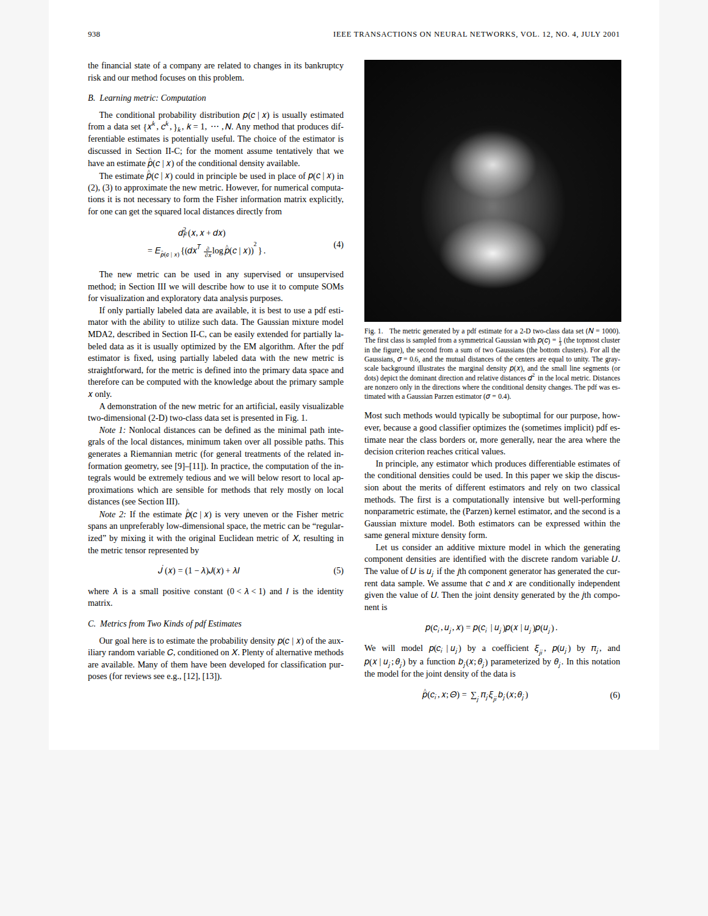938
IEEE Transactions on Neural Networks, Vol. 12, No. 4, July 2001
the financial state of a company are related to changes in its bankruptcy risk and our method focuses on this problem.
B. Learning metric: Computation
The conditional probability distribution p(c|x) is usually estimated from a data set {xk,ck,}k, k=1,⋯,N. Any method that produces differentiable estimates is potentially useful. The choice of the estimator is discussed in Section II-C; for the moment assume tentatively that we have an estimate p^(c|x) of the conditional density available.
The estimate p^(c|x) could in principle be used in place of p(c|x) in (2), (3) to approximate the new metric. However, for numerical computations it is not necessary to form the Fisher information matrix explicitly, for one can get the squared local distances directly from
dF2(x,x+dx) =Ep^(c|x) { (dxT∂∂xlogp^(c|x))2 }.
(4)
The new metric can be used in any supervised or unsupervised method; in Section III we will describe how to use it to compute SOMs for visualization and exploratory data analysis purposes.
If only partially labeled data are available, it is best to use a pdf estimator with the ability to utilize such data. The Gaussian mixture model MDA2, described in Section II-C, can be easily extended for partially labeled data as it is usually optimized by the EM algorithm. After the pdf estimator is fixed, using partially labeled data with the new metric is straightforward, for the metric is defined into the primary data space and therefore can be computed with the knowledge about the primary sample x only.
A demonstration of the new metric for an artificial, easily visualizable two-dimensional (2-D) two-class data set is presented in Fig. 1.
Note 1: Nonlocal distances can be defined as the minimal path integrals of the local distances, minimum taken over all possible paths. This generates a Riemannian metric (for general treatments of the related information geometry, see [9]–[11]). In practice, the computation of the integrals would be extremely tedious and we will below resort to local approximations which are sensible for methods that rely mostly on local distances (see Section III).
Note 2: If the estimate p^(c|x) is very uneven or the Fisher metric spans an unpreferably low-dimensional space, the metric can be “regularized” by mixing it with the original Euclidean metric of X, resulting in the metric tensor represented by
J′(x)=(1−λ)J(x)+λI
(5)
where λ is a small positive constant (0<λ<1) and I is the identity matrix.
C. Metrics from Two Kinds of pdf Estimates
Our goal here is to estimate the probability density p(c|x) of the auxiliary random variable C, conditioned on X. Plenty of alternative methods are available. Many of them have been developed for classification purposes (for reviews see e.g., [12], [13]).
Fig. 1. The metric generated by a pdf estimate for a 2-D two-class data set (N = 1000). The first class is sampled from a symmetrical Gaussian with p(c)=13 (the topmost cluster in the figure), the second from a sum of two Gaussians (the bottom clusters). For all the Gaussians, σ=0.6, and the mutual distances of the centers are equal to unity. The gray-scale background illustrates the marginal density p(x), and the small line segments (or dots) depict the dominant direction and relative distances d2 in the local metric. Distances are nonzero only in the directions where the conditional density changes. The pdf was estimated with a Gaussian Parzen estimator (σ=0.4).
Most such methods would typically be suboptimal for our purpose, however, because a good classifier optimizes the (sometimes implicit) pdf estimate near the class borders or, more generally, near the area where the decision criterion reaches critical values.
In principle, any estimator which produces differentiable estimates of the conditional densities could be used. In this paper we skip the discussion about the merits of different estimators and rely on two classical methods. The first is a computationally intensive but well-performing nonparametric estimate, the (Parzen) kernel estimator, and the second is a Gaussian mixture model. Both estimators can be expressed within the same general mixture density form.
Let us consider an additive mixture model in which the generating component densities are identified with the discrete random variable U. The value of U is uj if the jth component generator has generated the current data sample. We assume that c and x are conditionally independent given the value of U. Then the joint density generated by the jth component is
p(ci,uj,x)= p(ci|uj) p(x|uj) p(uj).
We will model p(ci|uj) by a coefficient ξji, p(uj) by πj, and p(x|uj;θj) by a function bj(x;θj) parameterized by θj. In this notation the model for the joint density of the data is
p^(ci,x;Θ)= ∑j πjξjibj(x;θj)
(6)